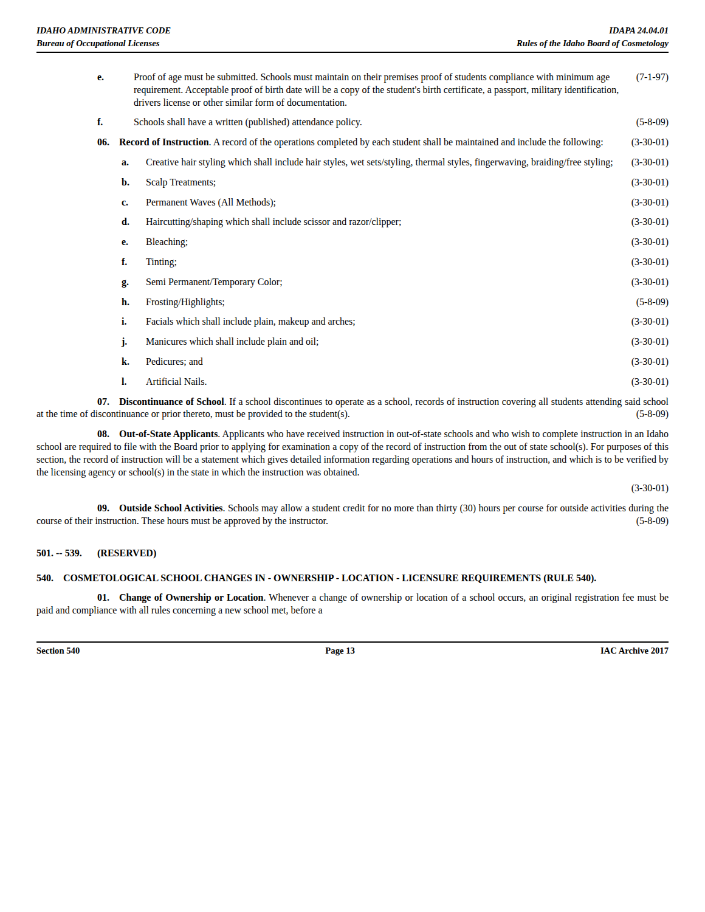IDAHO ADMINISTRATIVE CODE Bureau of Occupational Licenses
IDAPA 24.04.01 Rules of the Idaho Board of Cosmetology
e.
Proof of age must be submitted. Schools must maintain on their premises proof of students compliance with minimum age requirement. Acceptable proof of birth date will be a copy of the student's birth certificate, a passport, military identification, drivers license or other similar form of documentation.
(7-1-97)
f.
Schools shall have a written (published) attendance policy.
(5-8-09)
06. Record of Instruction. A record of the operations completed by each student shall be maintained and include the following: (3-30-01)
a.
Creative hair styling which shall include hair styles, wet sets/styling, thermal styles, fingerwaving, braiding/free styling;
(3-30-01)
b.
Scalp Treatments;
(3-30-01)
c.
Permanent Waves (All Methods);
(3-30-01)
d.
Haircutting/shaping which shall include scissor and razor/clipper;
(3-30-01)
e.
Bleaching;
(3-30-01)
f.
Tinting;
(3-30-01)
g.
Semi Permanent/Temporary Color;
(3-30-01)
h.
Frosting/Highlights;
(5-8-09)
i.
Facials which shall include plain, makeup and arches;
(3-30-01)
j.
Manicures which shall include plain and oil;
(3-30-01)
k.
Pedicures; and
(3-30-01)
l.
Artificial Nails.
(3-30-01)
07. Discontinuance of School. If a school discontinues to operate as a school, records of instruction covering all students attending said school at the time of discontinuance or prior thereto, must be provided to the student(s). (5-8-09)
08. Out-of-State Applicants. Applicants who have received instruction in out-of-state schools and who wish to complete instruction in an Idaho school are required to file with the Board prior to applying for examination a copy of the record of instruction from the out of state school(s). For purposes of this section, the record of instruction will be a statement which gives detailed information regarding operations and hours of instruction, and which is to be verified by the licensing agency or school(s) in the state in which the instruction was obtained.
(3-30-01)
09. Outside School Activities. Schools may allow a student credit for no more than thirty (30) hours per course for outside activities during the course of their instruction. These hours must be approved by the instructor. (5-8-09)
501. -- 539.(RESERVED)
540. COSMETOLOGICAL SCHOOL CHANGES IN - OWNERSHIP - LOCATION - LICENSURE REQUIREMENTS (RULE 540).
01. Change of Ownership or Location. Whenever a change of ownership or location of a school occurs, an original registration fee must be paid and compliance with all rules concerning a new school met, before a
Section 540
Page 13
IAC Archive 2017